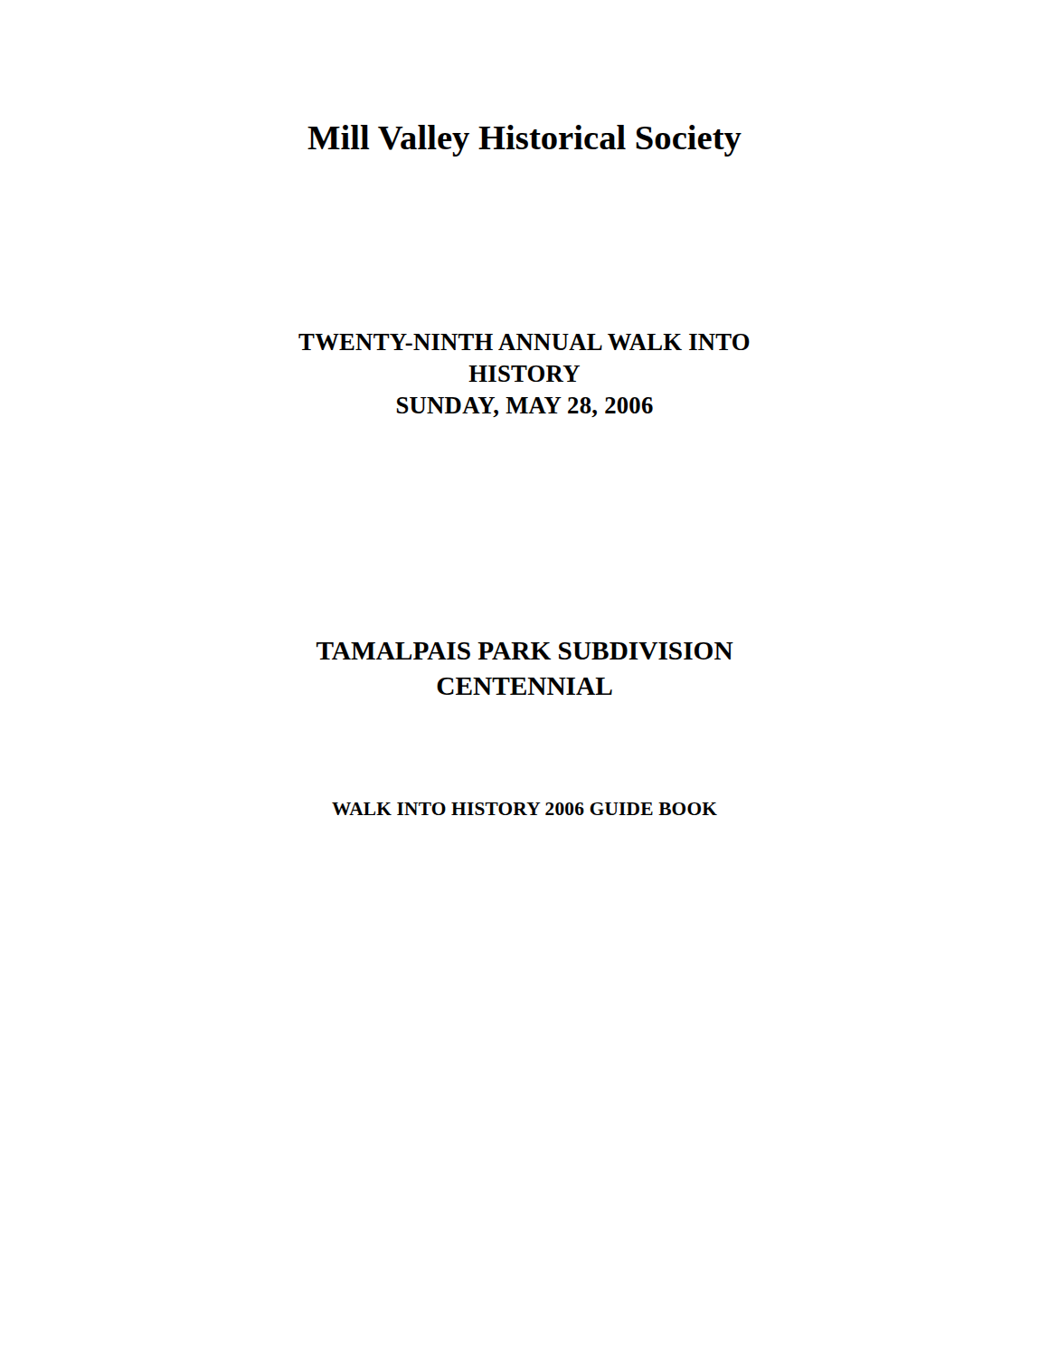Mill Valley Historical Society
TWENTY-NINTH ANNUAL WALK INTO HISTORY
SUNDAY, MAY 28, 2006
TAMALPAIS PARK SUBDIVISION
CENTENNIAL
WALK INTO HISTORY 2006 GUIDE BOOK